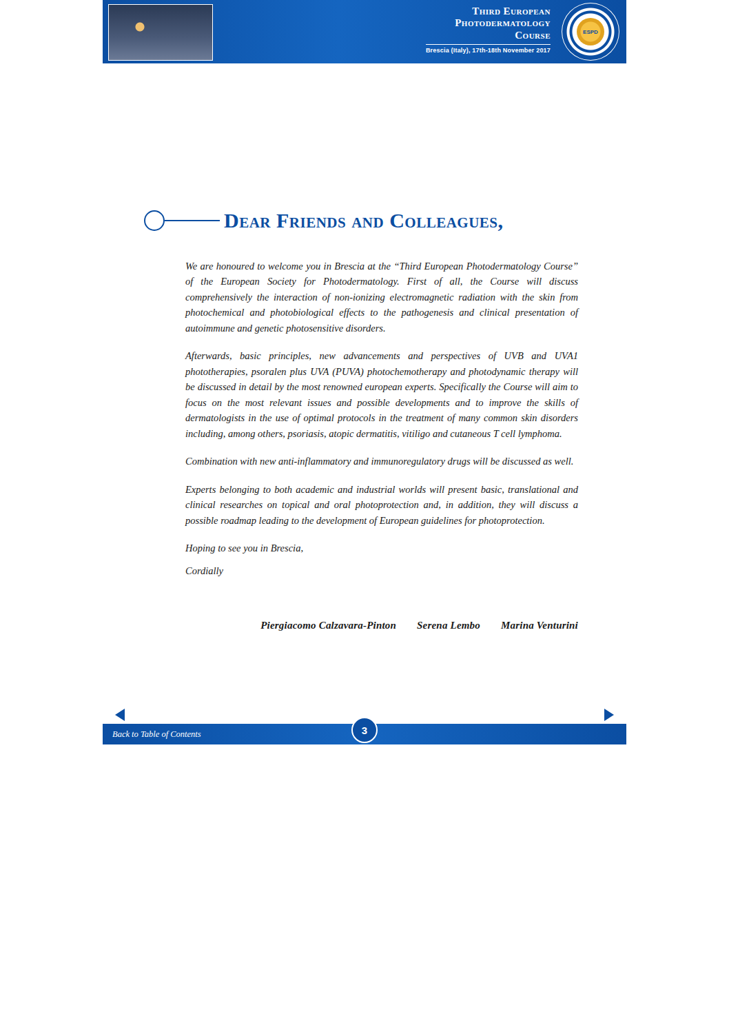Third European
Photodermatology
Course
Brescia (Italy), 17th-18th November 2017
ESPD
Dear Friends and Colleagues,
We are honoured to welcome you in Brescia at the “Third European Photodermatology Course” of the European Society for Photodermatology. First of all, the Course will discuss comprehensively the interaction of non-ionizing electromagnetic radiation with the skin from photochemical and photobiological effects to the pathogenesis and clinical presentation of autoimmune and genetic photosensitive disorders.
Afterwards, basic principles, new advancements and perspectives of UVB and UVA1 phototherapies, psoralen plus UVA (PUVA) photochemotherapy and photodynamic therapy will be discussed in detail by the most renowned european experts. Specifically the Course will aim to focus on the most relevant issues and possible developments and to improve the skills of dermatologists in the use of optimal protocols in the treatment of many common skin disorders including, among others, psoriasis, atopic dermatitis, vitiligo and cutaneous T cell lymphoma.
Combination with new anti-inflammatory and immunoregulatory drugs will be discussed as well.
Experts belonging to both academic and industrial worlds will present basic, translational and clinical researches on topical and oral photoprotection and, in addition, they will discuss a possible roadmap leading to the development of European guidelines for photoprotection.
Hoping to see you in Brescia,
Cordially
Piergiacomo Calzavara-Pinton Serena Lembo Marina Venturini
Back to Table of Contents
3